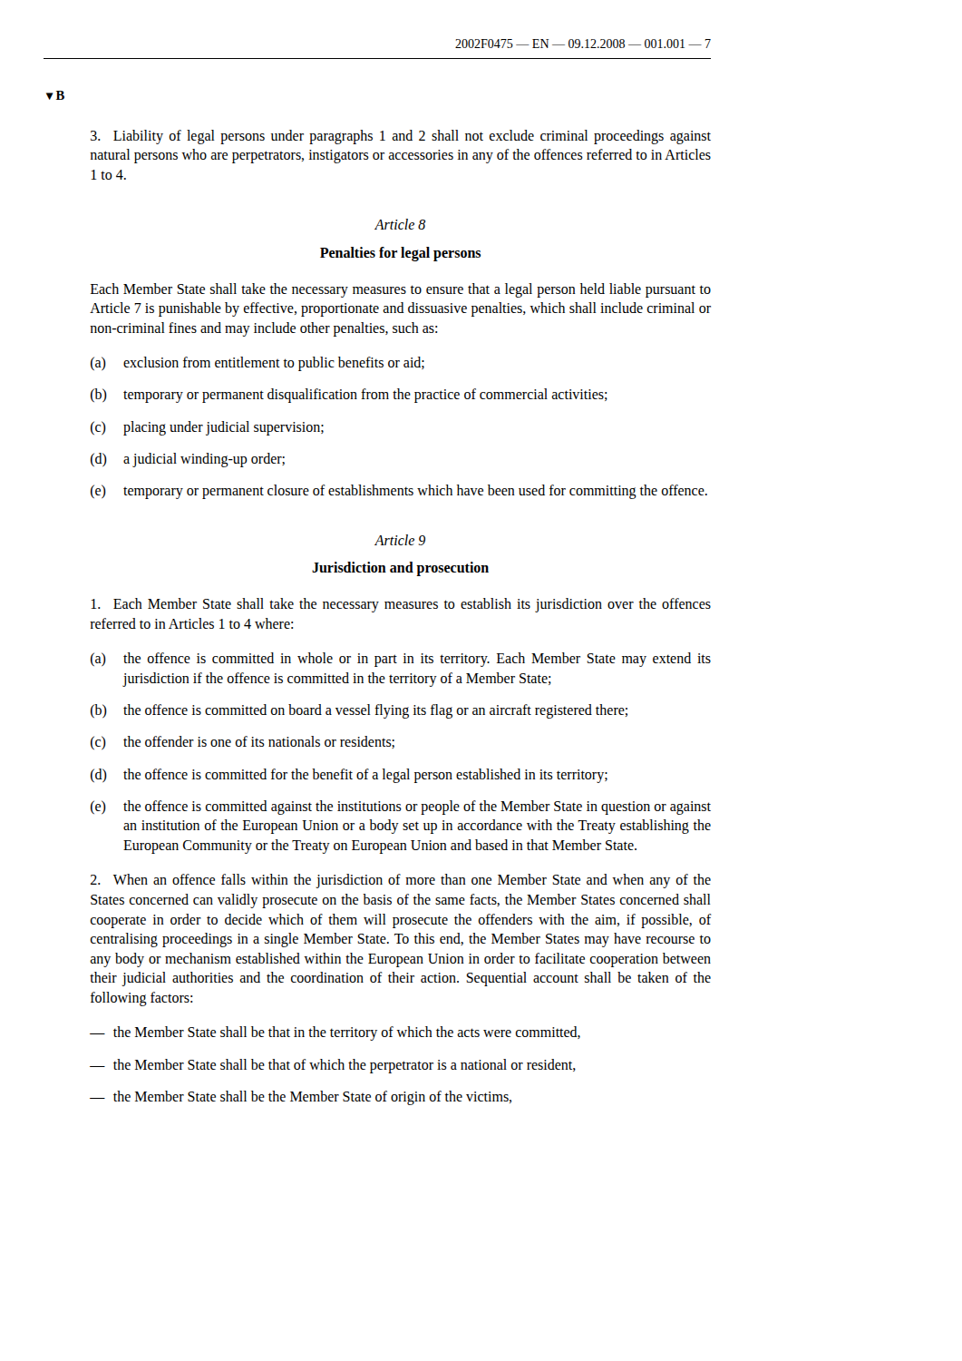2002F0475 — EN — 09.12.2008 — 001.001 — 7
▼B
3. Liability of legal persons under paragraphs 1 and 2 shall not exclude criminal proceedings against natural persons who are perpetrators, instigators or accessories in any of the offences referred to in Articles 1 to 4.
Article 8
Penalties for legal persons
Each Member State shall take the necessary measures to ensure that a legal person held liable pursuant to Article 7 is punishable by effective, proportionate and dissuasive penalties, which shall include criminal or non-criminal fines and may include other penalties, such as:
(a) exclusion from entitlement to public benefits or aid;
(b) temporary or permanent disqualification from the practice of commercial activities;
(c) placing under judicial supervision;
(d) a judicial winding-up order;
(e) temporary or permanent closure of establishments which have been used for committing the offence.
Article 9
Jurisdiction and prosecution
1. Each Member State shall take the necessary measures to establish its jurisdiction over the offences referred to in Articles 1 to 4 where:
(a) the offence is committed in whole or in part in its territory. Each Member State may extend its jurisdiction if the offence is committed in the territory of a Member State;
(b) the offence is committed on board a vessel flying its flag or an aircraft registered there;
(c) the offender is one of its nationals or residents;
(d) the offence is committed for the benefit of a legal person established in its territory;
(e) the offence is committed against the institutions or people of the Member State in question or against an institution of the European Union or a body set up in accordance with the Treaty establishing the European Community or the Treaty on European Union and based in that Member State.
2. When an offence falls within the jurisdiction of more than one Member State and when any of the States concerned can validly prosecute on the basis of the same facts, the Member States concerned shall cooperate in order to decide which of them will prosecute the offenders with the aim, if possible, of centralising proceedings in a single Member State. To this end, the Member States may have recourse to any body or mechanism established within the European Union in order to facilitate cooperation between their judicial authorities and the coordination of their action. Sequential account shall be taken of the following factors:
the Member State shall be that in the territory of which the acts were committed,
the Member State shall be that of which the perpetrator is a national or resident,
the Member State shall be the Member State of origin of the victims,